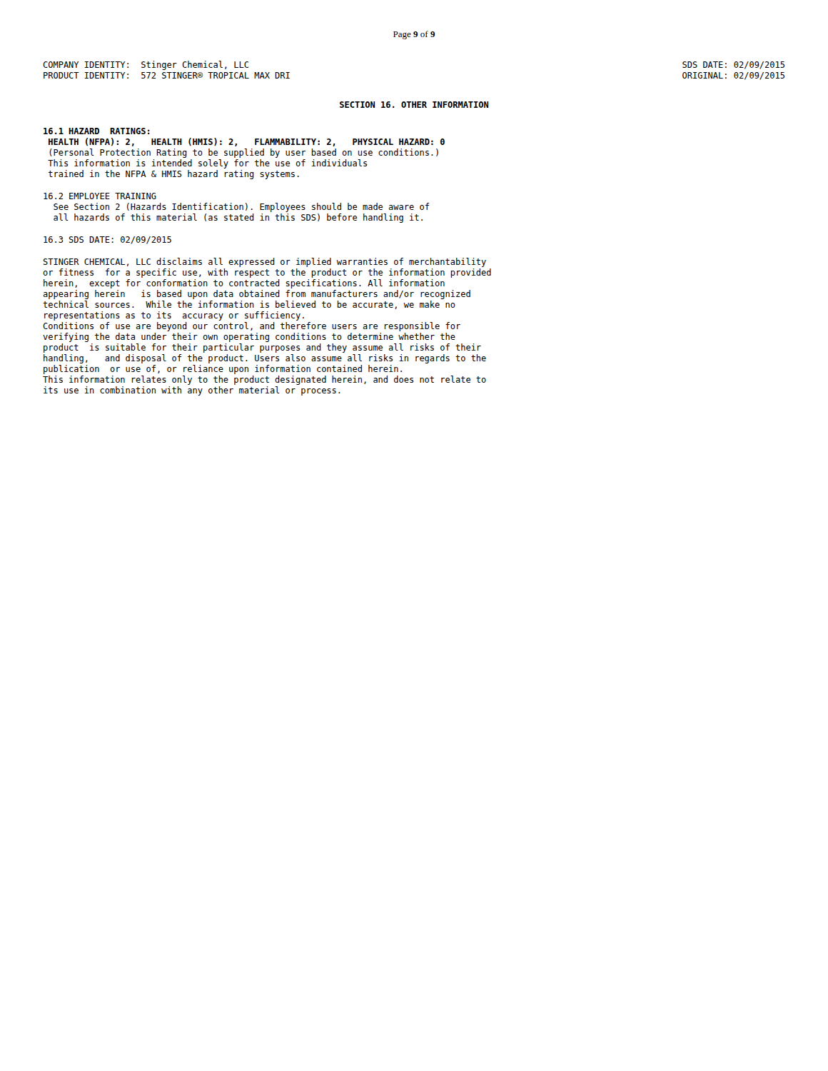Page 9 of 9
COMPANY IDENTITY: Stinger Chemical, LLC PRODUCT IDENTITY: 572 STINGER® TROPICAL MAX DRI
SDS DATE: 02/09/2015 ORIGINAL: 02/09/2015
SECTION 16. OTHER INFORMATION
16.1 HAZARD  RATINGS:
 HEALTH (NFPA): 2,   HEALTH (HMIS): 2,   FLAMMABILITY: 2,   PHYSICAL HAZARD: 0
 (Personal Protection Rating to be supplied by user based on use conditions.)
 This information is intended solely for the use of individuals
 trained in the NFPA & HMIS hazard rating systems.
16.2 EMPLOYEE TRAINING
  See Section 2 (Hazards Identification). Employees should be made aware of
  all hazards of this material (as stated in this SDS) before handling it.
16.3 SDS DATE: 02/09/2015
STINGER CHEMICAL, LLC disclaims all expressed or implied warranties of merchantability
or fitness  for a specific use, with respect to the product or the information provided
herein,  except for conformation to contracted specifications. All information
appearing herein   is based upon data obtained from manufacturers and/or recognized
technical sources.  While the information is believed to be accurate, we make no
representations as to its  accuracy or sufficiency.
Conditions of use are beyond our control, and therefore users are responsible for
verifying the data under their own operating conditions to determine whether the
product  is suitable for their particular purposes and they assume all risks of their
handling,   and disposal of the product. Users also assume all risks in regards to the
publication  or use of, or reliance upon information contained herein.
This information relates only to the product designated herein, and does not relate to
its use in combination with any other material or process.